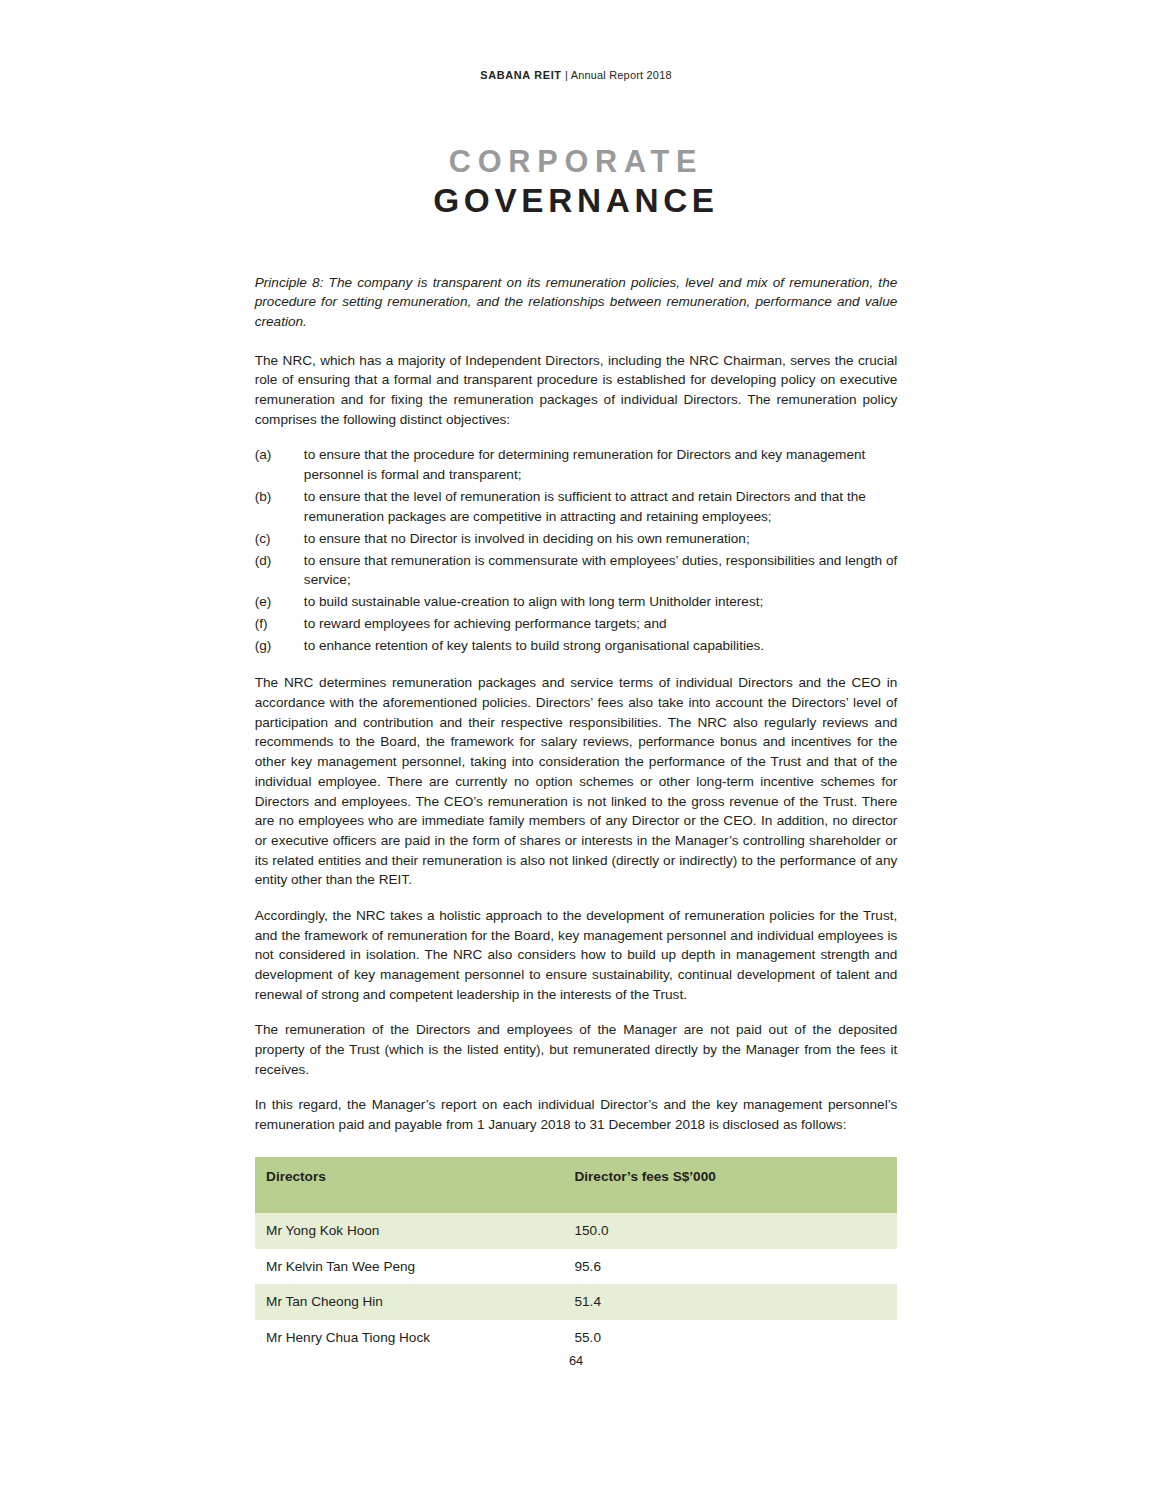SABANA REIT | Annual Report 2018
CORPORATE GOVERNANCE
Principle 8: The company is transparent on its remuneration policies, level and mix of remuneration, the procedure for setting remuneration, and the relationships between remuneration, performance and value creation.
The NRC, which has a majority of Independent Directors, including the NRC Chairman, serves the crucial role of ensuring that a formal and transparent procedure is established for developing policy on executive remuneration and for fixing the remuneration packages of individual Directors. The remuneration policy comprises the following distinct objectives:
(a) to ensure that the procedure for determining remuneration for Directors and key management personnel is formal and transparent;
(b) to ensure that the level of remuneration is sufficient to attract and retain Directors and that the remuneration packages are competitive in attracting and retaining employees;
(c) to ensure that no Director is involved in deciding on his own remuneration;
(d) to ensure that remuneration is commensurate with employees’ duties, responsibilities and length of service;
(e) to build sustainable value-creation to align with long term Unitholder interest;
(f) to reward employees for achieving performance targets; and
(g) to enhance retention of key talents to build strong organisational capabilities.
The NRC determines remuneration packages and service terms of individual Directors and the CEO in accordance with the aforementioned policies. Directors’ fees also take into account the Directors’ level of participation and contribution and their respective responsibilities. The NRC also regularly reviews and recommends to the Board, the framework for salary reviews, performance bonus and incentives for the other key management personnel, taking into consideration the performance of the Trust and that of the individual employee. There are currently no option schemes or other long-term incentive schemes for Directors and employees. The CEO’s remuneration is not linked to the gross revenue of the Trust. There are no employees who are immediate family members of any Director or the CEO. In addition, no director or executive officers are paid in the form of shares or interests in the Manager’s controlling shareholder or its related entities and their remuneration is also not linked (directly or indirectly) to the performance of any entity other than the REIT.
Accordingly, the NRC takes a holistic approach to the development of remuneration policies for the Trust, and the framework of remuneration for the Board, key management personnel and individual employees is not considered in isolation. The NRC also considers how to build up depth in management strength and development of key management personnel to ensure sustainability, continual development of talent and renewal of strong and competent leadership in the interests of the Trust.
The remuneration of the Directors and employees of the Manager are not paid out of the deposited property of the Trust (which is the listed entity), but remunerated directly by the Manager from the fees it receives.
In this regard, the Manager’s report on each individual Director’s and the key management personnel’s remuneration paid and payable from 1 January 2018 to 31 December 2018 is disclosed as follows:
| Directors | Director’s fees S$’000 |
| --- | --- |
| Mr Yong Kok Hoon | 150.0 |
| Mr Kelvin Tan Wee Peng | 95.6 |
| Mr Tan Cheong Hin | 51.4 |
| Mr Henry Chua Tiong Hock | 55.0 |
64